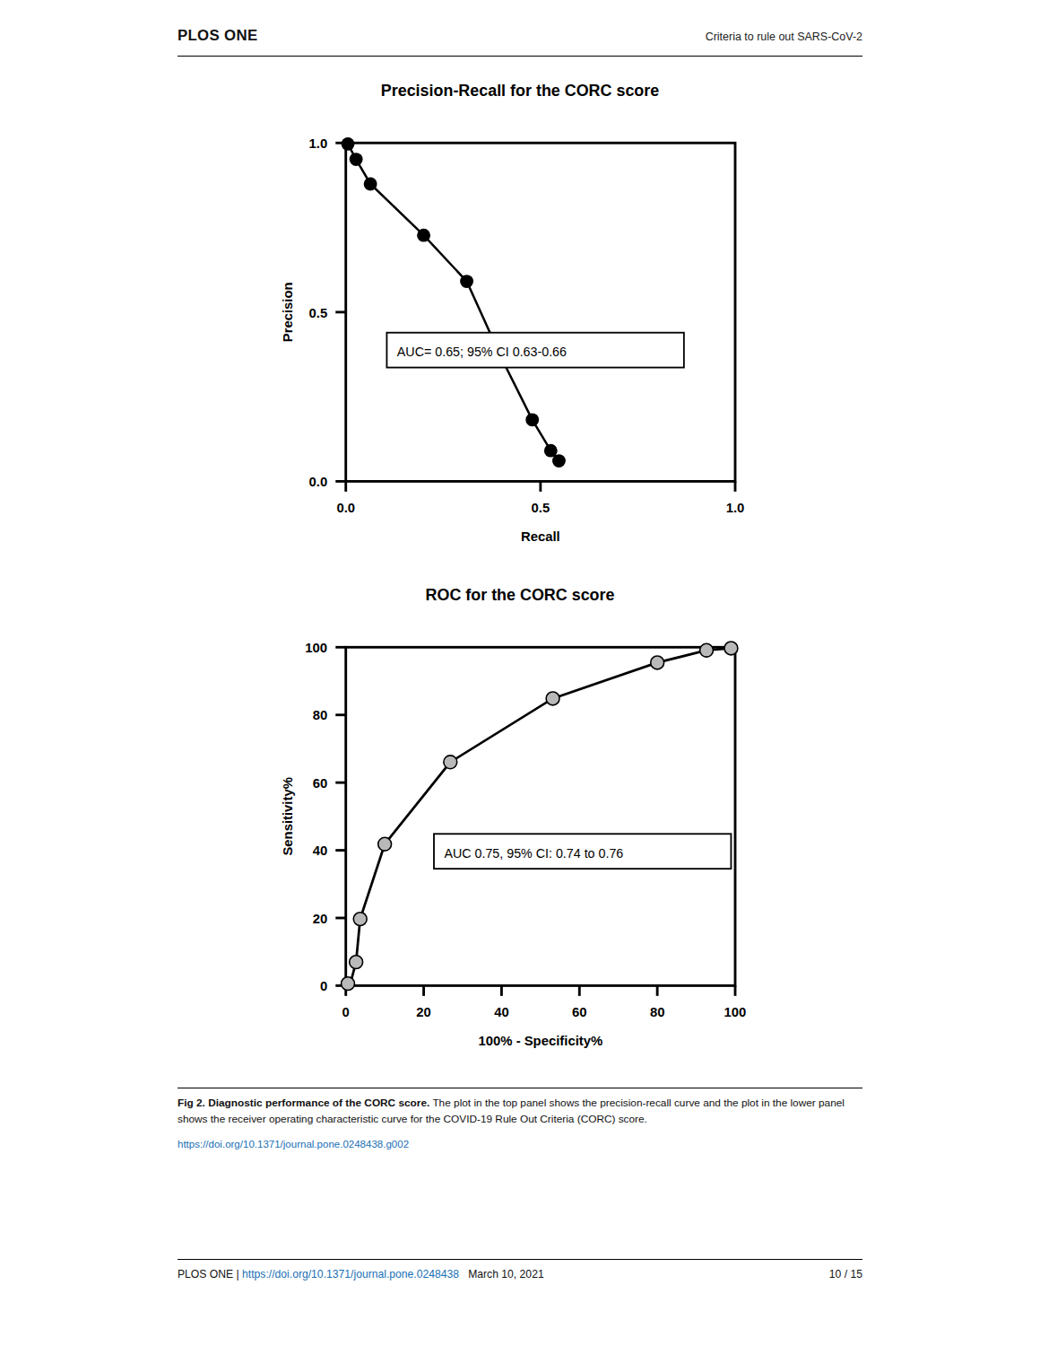PLOS ONE
Criteria to rule out SARS-CoV-2
Precision-Recall for the CORC score
0.0 0.5 1.0 0.0 0.5 1.0 Recall Precision AUC= 0.65; 95% CI 0.63-0.66
ROC for the CORC score
0 20 40 60 80 100 0 20 40 60 80 100 100% - Specificity% Sensitivity% AUC 0.75, 95% CI: 0.74 to 0.76
Fig 2. Diagnostic performance of the CORC score. The plot in the top panel shows the precision-recall curve and the plot in the lower panel shows the receiver operating characteristic curve for the COVID-19 Rule Out Criteria (CORC) score.
https://doi.org/10.1371/journal.pone.0248438.g002
PLOS ONE | https://doi.org/10.1371/journal.pone.0248438 March 10, 2021
10 / 15